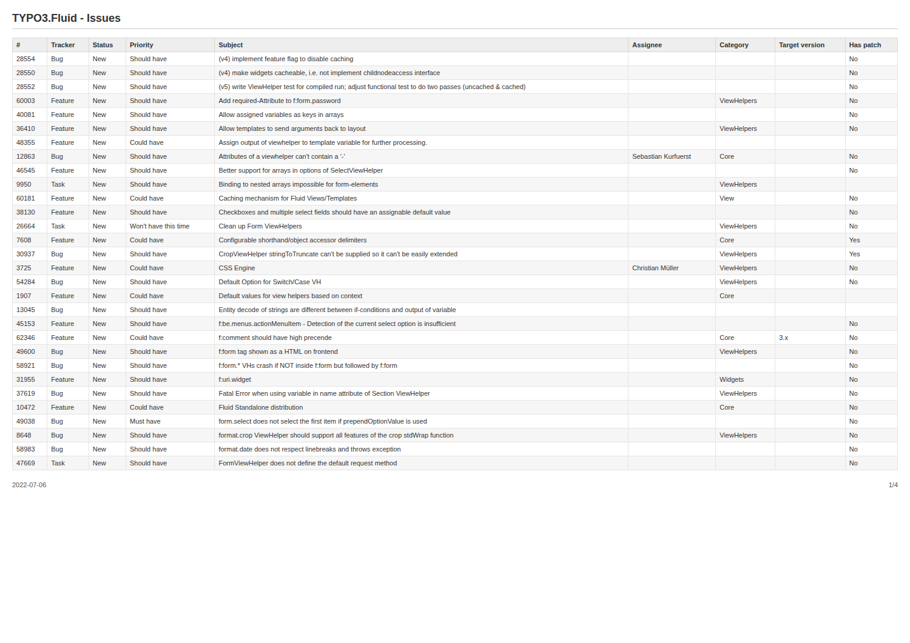TYPO3.Fluid - Issues
| # | Tracker | Status | Priority | Subject | Assignee | Category | Target version | Has patch |
| --- | --- | --- | --- | --- | --- | --- | --- | --- |
| 28554 | Bug | New | Should have | (v4) implement feature flag to disable caching | | | | No |
| 28550 | Bug | New | Should have | (v4) make widgets cacheable, i.e. not implement childnodeaccess interface | | | | No |
| 28552 | Bug | New | Should have | (v5) write ViewHelper test for compiled run; adjust functional test to do two passes (uncached & cached) | | | | No |
| 60003 | Feature | New | Should have | Add required-Attribute to f:form.password | | ViewHelpers | | No |
| 40081 | Feature | New | Should have | Allow assigned variables as keys in arrays | | | | No |
| 36410 | Feature | New | Should have | Allow templates to send arguments back to layout | | ViewHelpers | | No |
| 48355 | Feature | New | Could have | Assign output of viewhelper to template variable for further processing. | | | | |
| 12863 | Bug | New | Should have | Attributes of a viewhelper can't contain a '-' | Sebastian Kurfuerst | Core | | No |
| 46545 | Feature | New | Should have | Better support for arrays in options of SelectViewHelper | | | | No |
| 9950 | Task | New | Should have | Binding to nested arrays impossible for form-elements | | ViewHelpers | | |
| 60181 | Feature | New | Could have | Caching mechanism for Fluid Views/Templates | | View | | No |
| 38130 | Feature | New | Should have | Checkboxes and multiple select fields should have an assignable default value | | | | No |
| 26664 | Task | New | Won't have this time | Clean up Form ViewHelpers | | ViewHelpers | | No |
| 7608 | Feature | New | Could have | Configurable shorthand/object accessor delimiters | | Core | | Yes |
| 30937 | Bug | New | Should have | CropViewHelper stringToTruncate can't be supplied so it can't be easily extended | | ViewHelpers | | Yes |
| 3725 | Feature | New | Could have | CSS Engine | Christian Müller | ViewHelpers | | No |
| 54284 | Bug | New | Should have | Default Option for Switch/Case VH | | ViewHelpers | | No |
| 1907 | Feature | New | Could have | Default values for view helpers based on context | | Core | | |
| 13045 | Bug | New | Should have | Entity decode of strings are different between if-conditions and output of variable | | | | |
| 45153 | Feature | New | Should have | f:be.menus.actionMenuItem - Detection of the current select option is insufficient | | | | No |
| 62346 | Feature | New | Could have | f:comment should have high precende | | Core | 3.x | No |
| 49600 | Bug | New | Should have | f:form tag shown as a HTML on frontend | | ViewHelpers | | No |
| 58921 | Bug | New | Should have | f:form.* VHs crash if NOT inside f:form but followed by f:form | | | | No |
| 31955 | Feature | New | Should have | f:uri.widget | | Widgets | | No |
| 37619 | Bug | New | Should have | Fatal Error when using variable in name attribute of Section ViewHelper | | ViewHelpers | | No |
| 10472 | Feature | New | Could have | Fluid Standalone distribution | | Core | | No |
| 49038 | Bug | New | Must have | form.select does not select the first item if prependOptionValue is used | | | | No |
| 8648 | Bug | New | Should have | format.crop ViewHelper should support all features of the crop stdWrap function | | ViewHelpers | | No |
| 58983 | Bug | New | Should have | format.date does not respect linebreaks and throws exception | | | | No |
| 47669 | Task | New | Should have | FormViewHelper does not define the default request method | | | | No |
2022-07-06 1/4